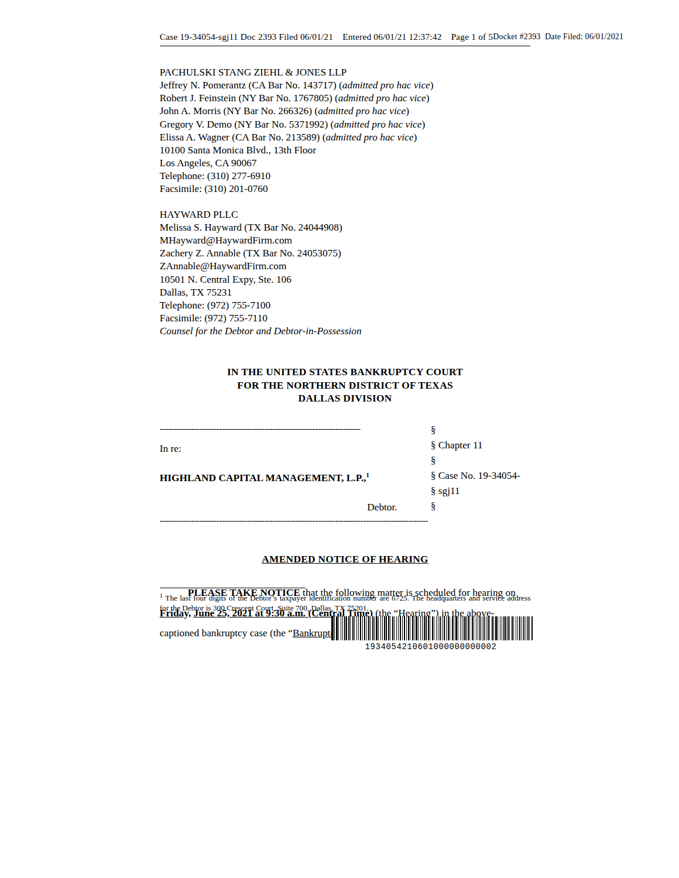Case 19-34054-sgj11 Doc 2393 Filed 06/01/21 Entered 06/01/21 12:37:42 Page 1 of 5
Docket #2393 Date Filed: 06/01/2021
PACHULSKI STANG ZIEHL & JONES LLP
Jeffrey N. Pomerantz (CA Bar No. 143717) (admitted pro hac vice)
Robert J. Feinstein (NY Bar No. 1767805) (admitted pro hac vice)
John A. Morris (NY Bar No. 266326) (admitted pro hac vice)
Gregory V. Demo (NY Bar No. 5371992) (admitted pro hac vice)
Elissa A. Wagner (CA Bar No. 213589) (admitted pro hac vice)
10100 Santa Monica Blvd., 13th Floor
Los Angeles, CA 90067
Telephone: (310) 277-6910
Facsimile: (310) 201-0760
HAYWARD PLLC
Melissa S. Hayward (TX Bar No. 24044908)
MHayward@HaywardFirm.com
Zachery Z. Annable (TX Bar No. 24053075)
ZAnnable@HaywardFirm.com
10501 N. Central Expy, Ste. 106
Dallas, TX 75231
Telephone: (972) 755-7100
Facsimile: (972) 755-7110
Counsel for the Debtor and Debtor-in-Possession
IN THE UNITED STATES BANKRUPTCY COURT
FOR THE NORTHERN DISTRICT OF TEXAS
DALLAS DIVISION
| ----------------------------------------------------------------------- In re: HIGHLAND CAPITAL MANAGEMENT, L.P., 1 Debtor. ----------------------------------------------------------------------------------------------- | § § § § § § | Chapter 11 Case No. 19-34054-sgj11 |
AMENDED NOTICE OF HEARING
PLEASE TAKE NOTICE that the following matter is scheduled for hearing on Friday, June 25, 2021 at 9:30 a.m. (Central Time) (the “Hearing”) in the above-captioned bankruptcy case (the “Bankruptcy Case”):
1 The last four digits of the Debtor’s taxpayer identification number are 6725. The headquarters and service address for the Debtor is 300 Crescent Court, Suite 700, Dallas, TX 75201.
1934054210601000000000002